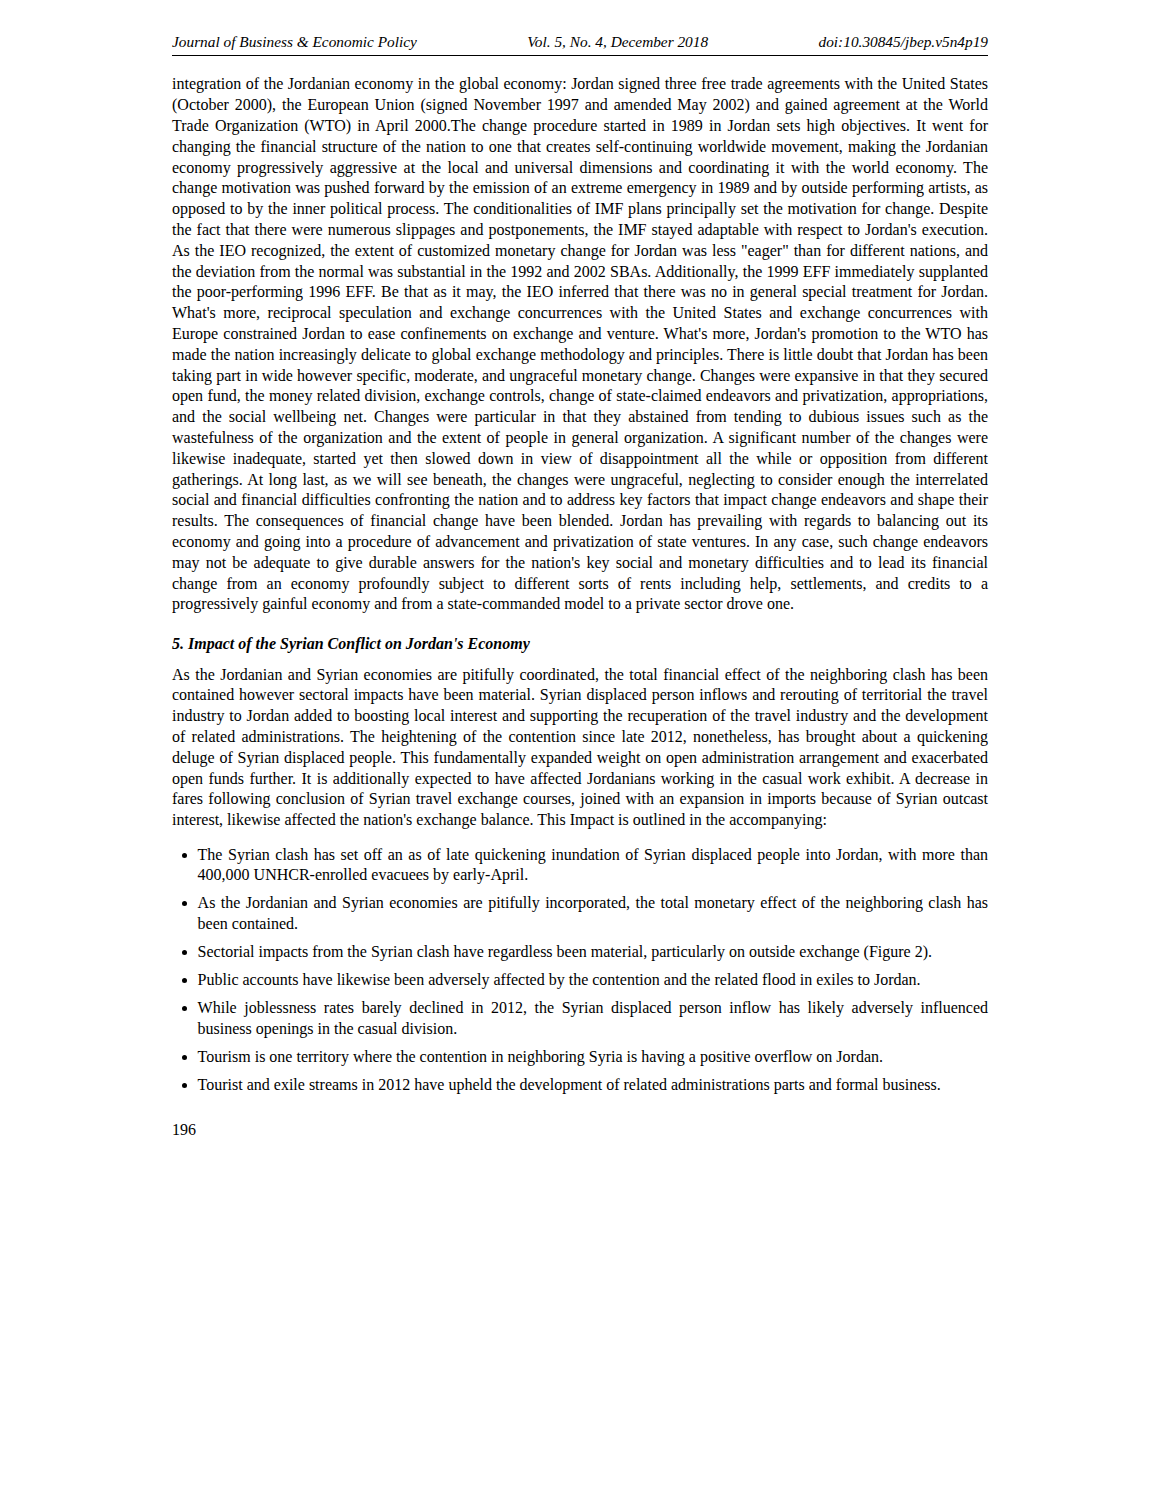Journal of Business & Economic Policy Vol. 5, No. 4, December 2018 doi:10.30845/jbep.v5n4p19
integration of the Jordanian economy in the global economy: Jordan signed three free trade agreements with the United States (October 2000), the European Union (signed November 1997 and amended May 2002) and gained agreement at the World Trade Organization (WTO) in April 2000.The change procedure started in 1989 in Jordan sets high objectives. It went for changing the financial structure of the nation to one that creates self-continuing worldwide movement, making the Jordanian economy progressively aggressive at the local and universal dimensions and coordinating it with the world economy. The change motivation was pushed forward by the emission of an extreme emergency in 1989 and by outside performing artists, as opposed to by the inner political process. The conditionalities of IMF plans principally set the motivation for change. Despite the fact that there were numerous slippages and postponements, the IMF stayed adaptable with respect to Jordan's execution. As the IEO recognized, the extent of customized monetary change for Jordan was less "eager" than for different nations, and the deviation from the normal was substantial in the 1992 and 2002 SBAs. Additionally, the 1999 EFF immediately supplanted the poor-performing 1996 EFF. Be that as it may, the IEO inferred that there was no in general special treatment for Jordan. What's more, reciprocal speculation and exchange concurrences with the United States and exchange concurrences with Europe constrained Jordan to ease confinements on exchange and venture. What's more, Jordan's promotion to the WTO has made the nation increasingly delicate to global exchange methodology and principles. There is little doubt that Jordan has been taking part in wide however specific, moderate, and ungraceful monetary change. Changes were expansive in that they secured open fund, the money related division, exchange controls, change of state-claimed endeavors and privatization, appropriations, and the social wellbeing net. Changes were particular in that they abstained from tending to dubious issues such as the wastefulness of the organization and the extent of people in general organization. A significant number of the changes were likewise inadequate, started yet then slowed down in view of disappointment all the while or opposition from different gatherings. At long last, as we will see beneath, the changes were ungraceful, neglecting to consider enough the interrelated social and financial difficulties confronting the nation and to address key factors that impact change endeavors and shape their results. The consequences of financial change have been blended. Jordan has prevailing with regards to balancing out its economy and going into a procedure of advancement and privatization of state ventures. In any case, such change endeavors may not be adequate to give durable answers for the nation's key social and monetary difficulties and to lead its financial change from an economy profoundly subject to different sorts of rents including help, settlements, and credits to a progressively gainful economy and from a state-commanded model to a private sector drove one.
5. Impact of the Syrian Conflict on Jordan's Economy
As the Jordanian and Syrian economies are pitifully coordinated, the total financial effect of the neighboring clash has been contained however sectoral impacts have been material. Syrian displaced person inflows and rerouting of territorial the travel industry to Jordan added to boosting local interest and supporting the recuperation of the travel industry and the development of related administrations. The heightening of the contention since late 2012, nonetheless, has brought about a quickening deluge of Syrian displaced people. This fundamentally expanded weight on open administration arrangement and exacerbated open funds further. It is additionally expected to have affected Jordanians working in the casual work exhibit. A decrease in fares following conclusion of Syrian travel exchange courses, joined with an expansion in imports because of Syrian outcast interest, likewise affected the nation's exchange balance. This Impact is outlined in the accompanying:
The Syrian clash has set off an as of late quickening inundation of Syrian displaced people into Jordan, with more than 400,000 UNHCR-enrolled evacuees by early-April.
As the Jordanian and Syrian economies are pitifully incorporated, the total monetary effect of the neighboring clash has been contained.
Sectorial impacts from the Syrian clash have regardless been material, particularly on outside exchange (Figure 2).
Public accounts have likewise been adversely affected by the contention and the related flood in exiles to Jordan.
While joblessness rates barely declined in 2012, the Syrian displaced person inflow has likely adversely influenced business openings in the casual division.
Tourism is one territory where the contention in neighboring Syria is having a positive overflow on Jordan.
Tourist and exile streams in 2012 have upheld the development of related administrations parts and formal business.
196